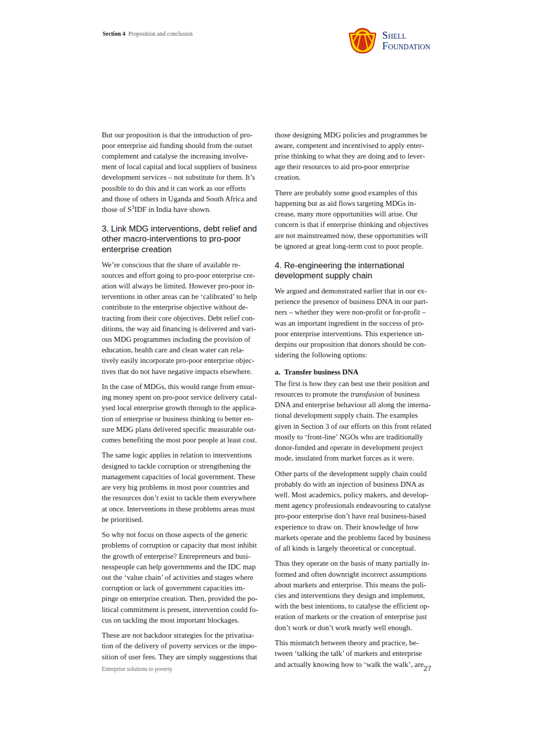Section 4 Proposition and conclusion
Shell Foundation
But our proposition is that the introduction of pro-poor enterprise aid funding should from the outset complement and catalyse the increasing involvement of local capital and local suppliers of business development services – not substitute for them. It’s possible to do this and it can work as our efforts and those of others in Uganda and South Africa and those of S3IDF in India have shown.
3. Link MDG interventions, debt relief and other macro-interventions to pro-poor enterprise creation
We’re conscious that the share of available resources and effort going to pro-poor enterprise creation will always be limited. However pro-poor interventions in other areas can be ‘calibrated’ to help contribute to the enterprise objective without detracting from their core objectives. Debt relief conditions, the way aid financing is delivered and various MDG programmes including the provision of education, health care and clean water can relatively easily incorporate pro-poor enterprise objectives that do not have negative impacts elsewhere.
In the case of MDGs, this would range from ensuring money spent on pro-poor service delivery catalysed local enterprise growth through to the application of enterprise or business thinking to better ensure MDG plans delivered specific measurable outcomes benefiting the most poor people at least cost.
The same logic applies in relation to interventions designed to tackle corruption or strengthening the management capacities of local government. These are very big problems in most poor countries and the resources don’t exist to tackle them everywhere at once. Interventions in these problems areas must be prioritised.
So why not focus on those aspects of the generic problems of corruption or capacity that most inhibit the growth of enterprise? Entrepreneurs and businesspeople can help governments and the IDC map out the ‘value chain’ of activities and stages where corruption or lack of government capacities impinge on enterprise creation. Then, provided the political commitment is present, intervention could focus on tackling the most important blockages.
These are not backdoor strategies for the privatisation of the delivery of poverty services or the imposition of user fees. They are simply suggestions that those designing MDG policies and programmes be aware, competent and incentivised to apply enterprise thinking to what they are doing and to leverage their resources to aid pro-poor enterprise creation.
There are probably some good examples of this happening but as aid flows targeting MDGs increase, many more opportunities will arise. Our concern is that if enterprise thinking and objectives are not mainstreamed now, these opportunities will be ignored at great long-term cost to poor people.
4. Re-engineering the international development supply chain
We argued and demonstrated earlier that in our experience the presence of business DNA in our partners – whether they were non-profit or for-profit – was an important ingredient in the success of pro-poor enterprise interventions. This experience underpins our proposition that donors should be considering the following options:
a. Transfer business DNA
The first is how they can best use their position and resources to promote the transfusion of business DNA and enterprise behaviour all along the international development supply chain. The examples given in Section 3 of our efforts on this front related mostly to ‘front-line’ NGOs who are traditionally donor-funded and operate in development project mode, insulated from market forces as it were.
Other parts of the development supply chain could probably do with an injection of business DNA as well. Most academics, policy makers, and development agency professionals endeavouring to catalyse pro-poor enterprise don’t have real business-based experience to draw on. Their knowledge of how markets operate and the problems faced by business of all kinds is largely theoretical or conceptual.
Thus they operate on the basis of many partially informed and often downright incorrect assumptions about markets and enterprise. This means the policies and interventions they design and implement, with the best intentions, to catalyse the efficient operation of markets or the creation of enterprise just don’t work or don’t work nearly well enough.
This mismatch between theory and practice, between ‘talking the talk’ of markets and enterprise and actually knowing how to ‘walk the walk’, are
Enterprise solutions to poverty
27